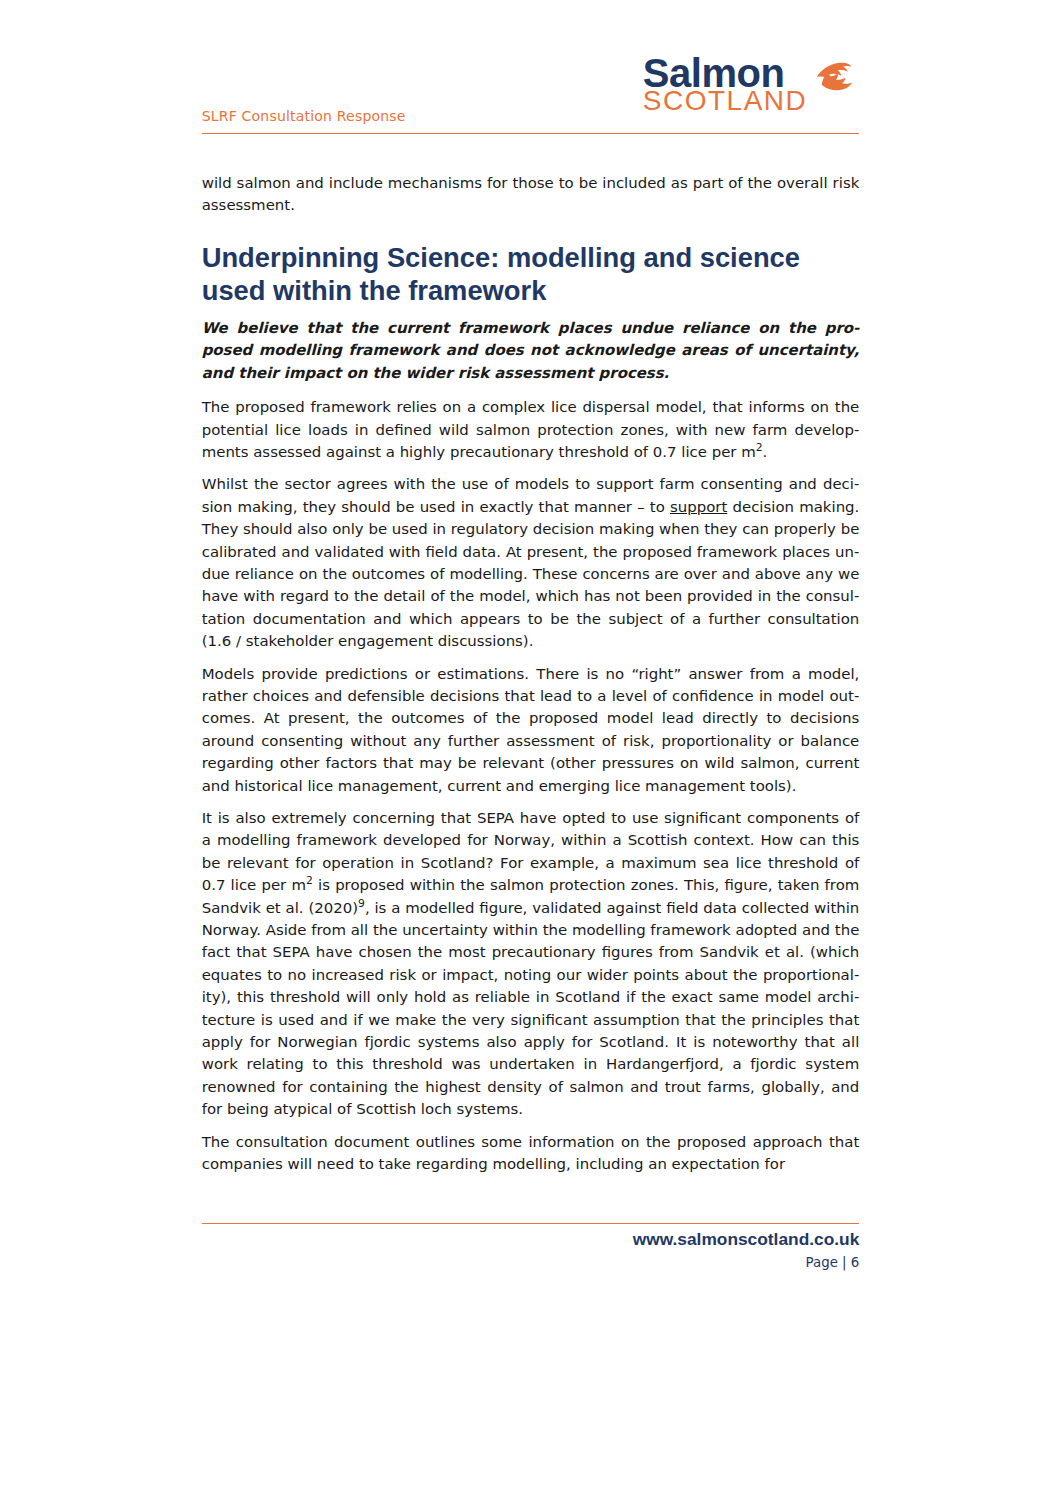SLRF Consultation Response
Salmon SCOTLAND
wild salmon and include mechanisms for those to be included as part of the overall risk assessment.
Underpinning Science: modelling and science used within the framework
We believe that the current framework places undue reliance on the proposed modelling framework and does not acknowledge areas of uncertainty, and their impact on the wider risk assessment process.
The proposed framework relies on a complex lice dispersal model, that informs on the potential lice loads in defined wild salmon protection zones, with new farm developments assessed against a highly precautionary threshold of 0.7 lice per m2.
Whilst the sector agrees with the use of models to support farm consenting and decision making, they should be used in exactly that manner – to support decision making. They should also only be used in regulatory decision making when they can properly be calibrated and validated with field data. At present, the proposed framework places undue reliance on the outcomes of modelling. These concerns are over and above any we have with regard to the detail of the model, which has not been provided in the consultation documentation and which appears to be the subject of a further consultation (1.6 / stakeholder engagement discussions).
Models provide predictions or estimations. There is no “right” answer from a model, rather choices and defensible decisions that lead to a level of confidence in model outcomes. At present, the outcomes of the proposed model lead directly to decisions around consenting without any further assessment of risk, proportionality or balance regarding other factors that may be relevant (other pressures on wild salmon, current and historical lice management, current and emerging lice management tools).
It is also extremely concerning that SEPA have opted to use significant components of a modelling framework developed for Norway, within a Scottish context. How can this be relevant for operation in Scotland? For example, a maximum sea lice threshold of 0.7 lice per m2 is proposed within the salmon protection zones. This, figure, taken from Sandvik et al. (2020)9, is a modelled figure, validated against field data collected within Norway. Aside from all the uncertainty within the modelling framework adopted and the fact that SEPA have chosen the most precautionary figures from Sandvik et al. (which equates to no increased risk or impact, noting our wider points about the proportionality), this threshold will only hold as reliable in Scotland if the exact same model architecture is used and if we make the very significant assumption that the principles that apply for Norwegian fjordic systems also apply for Scotland. It is noteworthy that all work relating to this threshold was undertaken in Hardangerfjord, a fjordic system renowned for containing the highest density of salmon and trout farms, globally, and for being atypical of Scottish loch systems.
The consultation document outlines some information on the proposed approach that companies will need to take regarding modelling, including an expectation for
www.salmonscotland.co.uk
Page | 6